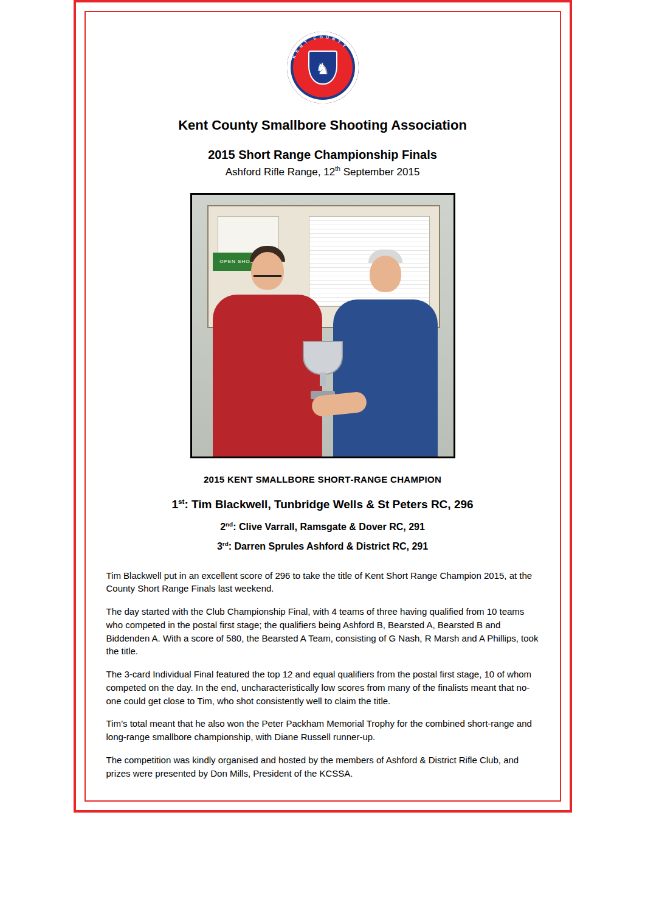K E N T C O U N T Y
♞
Kent County Smallbore Shooting Association
2015 Short Range Championship Finals
Ashford Rifle Range, 12th September 2015
OPEN SHOOT
2015 KENT SMALLBORE SHORT‑RANGE CHAMPION
1st: Tim Blackwell, Tunbridge Wells & St Peters RC, 296
2nd: Clive Varrall, Ramsgate & Dover RC, 291
3rd: Darren Sprules Ashford & District RC, 291
Tim Blackwell put in an excellent score of 296 to take the title of Kent Short Range Champion 2015, at the County Short Range Finals last weekend.
The day started with the Club Championship Final, with 4 teams of three having qualified from 10 teams who competed in the postal first stage; the qualifiers being Ashford B, Bearsted A, Bearsted B and Biddenden A. With a score of 580, the Bearsted A Team, consisting of G Nash, R Marsh and A Phillips, took the title.
The 3-card Individual Final featured the top 12 and equal qualifiers from the postal first stage, 10 of whom competed on the day. In the end, uncharacteristically low scores from many of the finalists meant that no-one could get close to Tim, who shot consistently well to claim the title.
Tim’s total meant that he also won the Peter Packham Memorial Trophy for the combined short-range and long-range smallbore championship, with Diane Russell runner-up.
The competition was kindly organised and hosted by the members of Ashford & District Rifle Club, and prizes were presented by Don Mills, President of the KCSSA.